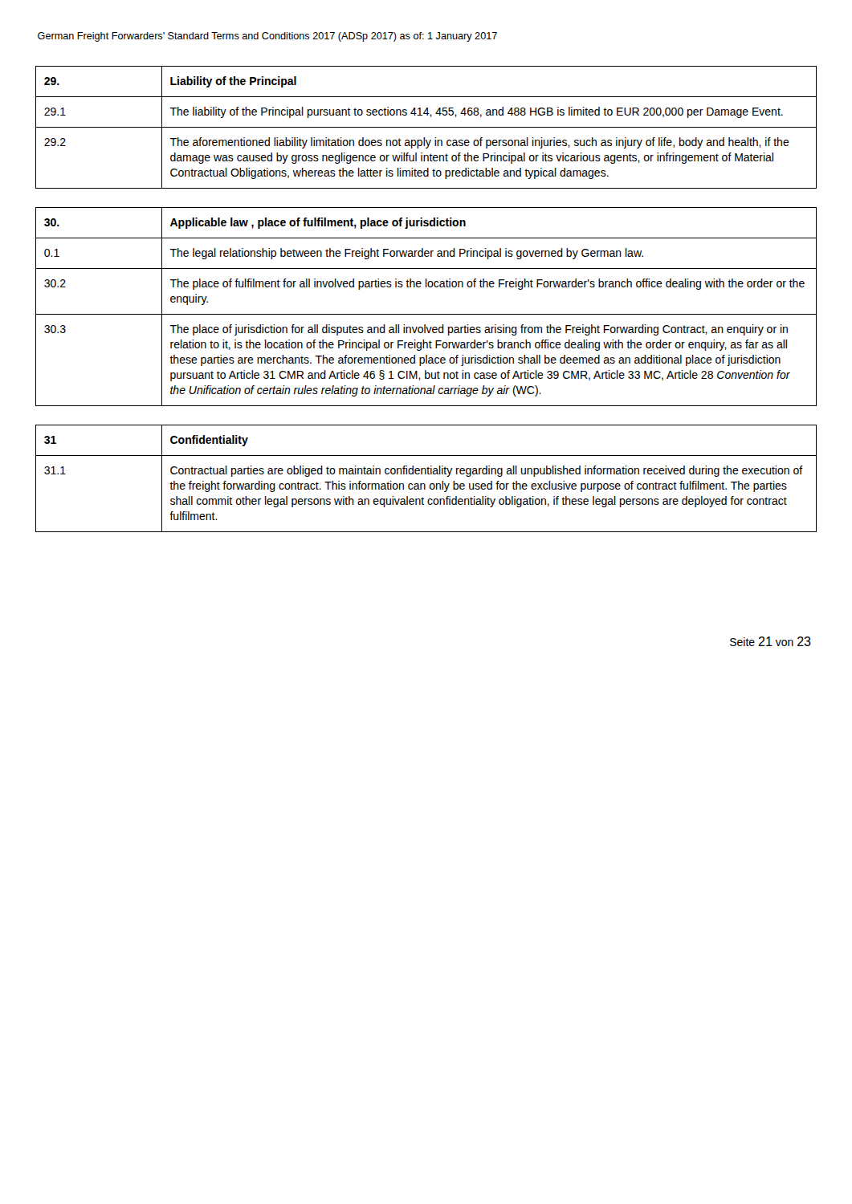German Freight Forwarders' Standard Terms and Conditions 2017 (ADSp 2017) as of: 1 January 2017
| 29. | Liability of the Principal |
| 29.1 | The liability of the Principal pursuant to sections 414, 455, 468, and 488 HGB is limited to EUR 200,000 per Damage Event. |
| 29.2 | The aforementioned liability limitation does not apply in case of personal injuries, such as injury of life, body and health, if the damage was caused by gross negligence or wilful intent of the Principal or its vicarious agents, or infringement of Material Contractual Obligations, whereas the latter is limited to predictable and typical damages. |
| 30. | Applicable law , place of fulfilment, place of jurisdiction |
| 0.1 | The legal relationship between the Freight Forwarder and Principal is governed by German law. |
| 30.2 | The place of fulfilment for all involved parties is the location of the Freight Forwarder's branch office dealing with the order or the enquiry. |
| 30.3 | The place of jurisdiction for all disputes and all involved parties arising from the Freight Forwarding Contract, an enquiry or in relation to it, is the location of the Principal or Freight Forwarder's branch office dealing with the order or enquiry, as far as all these parties are merchants. The aforementioned place of jurisdiction shall be deemed as an additional place of jurisdiction pursuant to Article 31 CMR and Article 46 § 1 CIM, but not in case of Article 39 CMR, Article 33 MC, Article 28 Convention for the Unification of certain rules relating to international carriage by air (WC). |
| 31 | Confidentiality |
| 31.1 | Contractual parties are obliged to maintain confidentiality regarding all unpublished information received during the execution of the freight forwarding contract. This information can only be used for the exclusive purpose of contract fulfilment. The parties shall commit other legal persons with an equivalent confidentiality obligation, if these legal persons are deployed for contract fulfilment. |
Seite 21 von 23